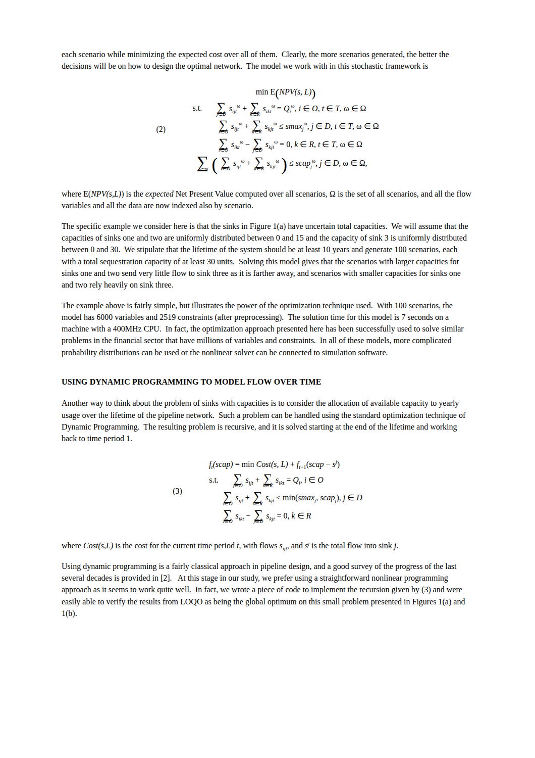each scenario while minimizing the expected cost over all of them. Clearly, the more scenarios generated, the better the decisions will be on how to design the optimal network. The model we work with in this stochastic framework is
(2)
min E(NPV(s, L))
s.t. ∑j∈D sijtω + ∑k∈R siktω = Qiω, i ∈ O, t ∈ T, ω ∈ Ω
∑i∈O sijtω + ∑k∈R skjtω ≤ smaxjω, j ∈ D, t ∈ T, ω ∈ Ω
∑i∈O siktω − ∑j∈D skjtω = 0, k ∈ R, t ∈ T, ω ∈ Ω
∑t∈T ( ∑i∈O sijtω + ∑k∈R skjtω ) ≤ scapjω, j ∈ D, ω ∈ Ω,
where E(NPV(s,L)) is the expected Net Present Value computed over all scenarios, Ω is the set of all scenarios, and all the flow variables and all the data are now indexed also by scenario.
The specific example we consider here is that the sinks in Figure 1(a) have uncertain total capacities. We will assume that the capacities of sinks one and two are uniformly distributed between 0 and 15 and the capacity of sink 3 is uniformly distributed between 0 and 30. We stipulate that the lifetime of the system should be at least 10 years and generate 100 scenarios, each with a total sequestration capacity of at least 30 units. Solving this model gives that the scenarios with larger capacities for sinks one and two send very little flow to sink three as it is farther away, and scenarios with smaller capacities for sinks one and two rely heavily on sink three.
The example above is fairly simple, but illustrates the power of the optimization technique used. With 100 scenarios, the model has 6000 variables and 2519 constraints (after preprocessing). The solution time for this model is 7 seconds on a machine with a 400MHz CPU. In fact, the optimization approach presented here has been successfully used to solve similar problems in the financial sector that have millions of variables and constraints. In all of these models, more complicated probability distributions can be used or the nonlinear solver can be connected to simulation software.
Using Dynamic Programming to Model Flow Over Time
Another way to think about the problem of sinks with capacities is to consider the allocation of available capacity to yearly usage over the lifetime of the pipeline network. Such a problem can be handled using the standard optimization technique of Dynamic Programming. The resulting problem is recursive, and it is solved starting at the end of the lifetime and working back to time period 1.
(3)
ft(scap) = min Cost(s, L) + ft+1(scap − sj)
s.t. ∑j∈D sijt + ∑k∈R sikt = Qi, i ∈ O
∑i∈O sijt + ∑k∈R skjt ≤ min(smaxj, scapj), j ∈ D
∑i∈O sikt − ∑j∈D skjt = 0, k ∈ R
where Cost(s,L) is the cost for the current time period t, with flows sijt, and sj is the total flow into sink j.
Using dynamic programming is a fairly classical approach in pipeline design, and a good survey of the progress of the last several decades is provided in [2]. At this stage in our study, we prefer using a straightforward nonlinear programming approach as it seems to work quite well. In fact, we wrote a piece of code to implement the recursion given by (3) and were easily able to verify the results from LOQO as being the global optimum on this small problem presented in Figures 1(a) and 1(b).